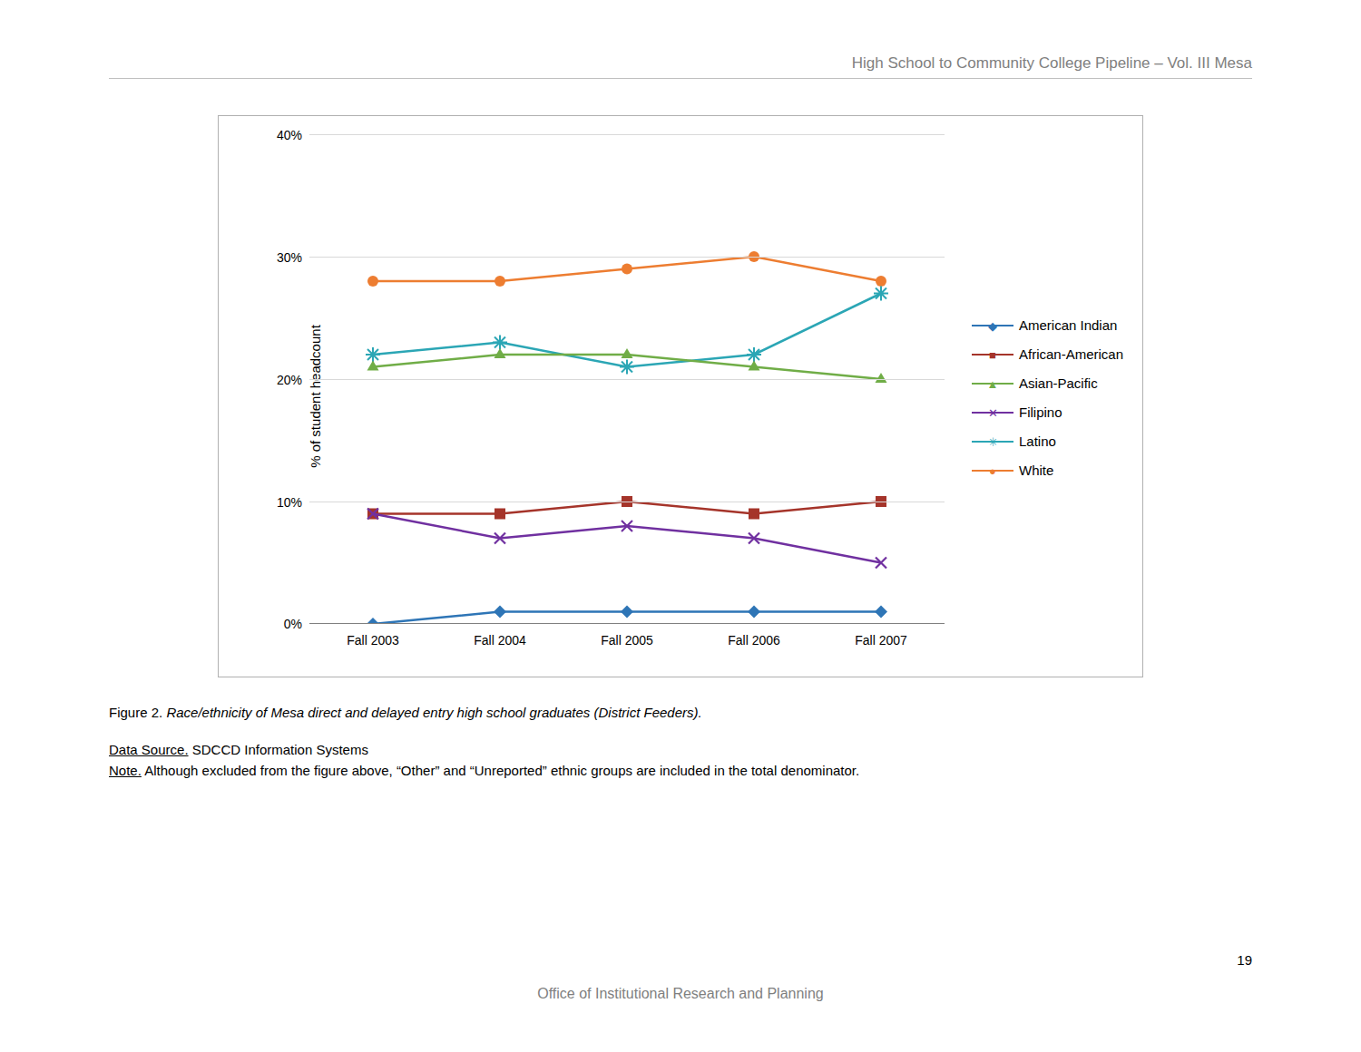High School to Community College Pipeline – Vol. III Mesa
% of student headcount
40%
30%
20%
10%
0%
Fall 2003 Fall 2004 Fall 2005 Fall 2006 Fall 2007
◆American Indian
■African-American
▲Asian-Pacific
✕Filipino
✳Latino
●White
Figure 2. Race/ethnicity of Mesa direct and delayed entry high school graduates (District Feeders).
Data Source. SDCCD Information Systems
Note. Although excluded from the figure above, “Other” and “Unreported” ethnic groups are included in the total denominator.
19
Office of Institutional Research and Planning